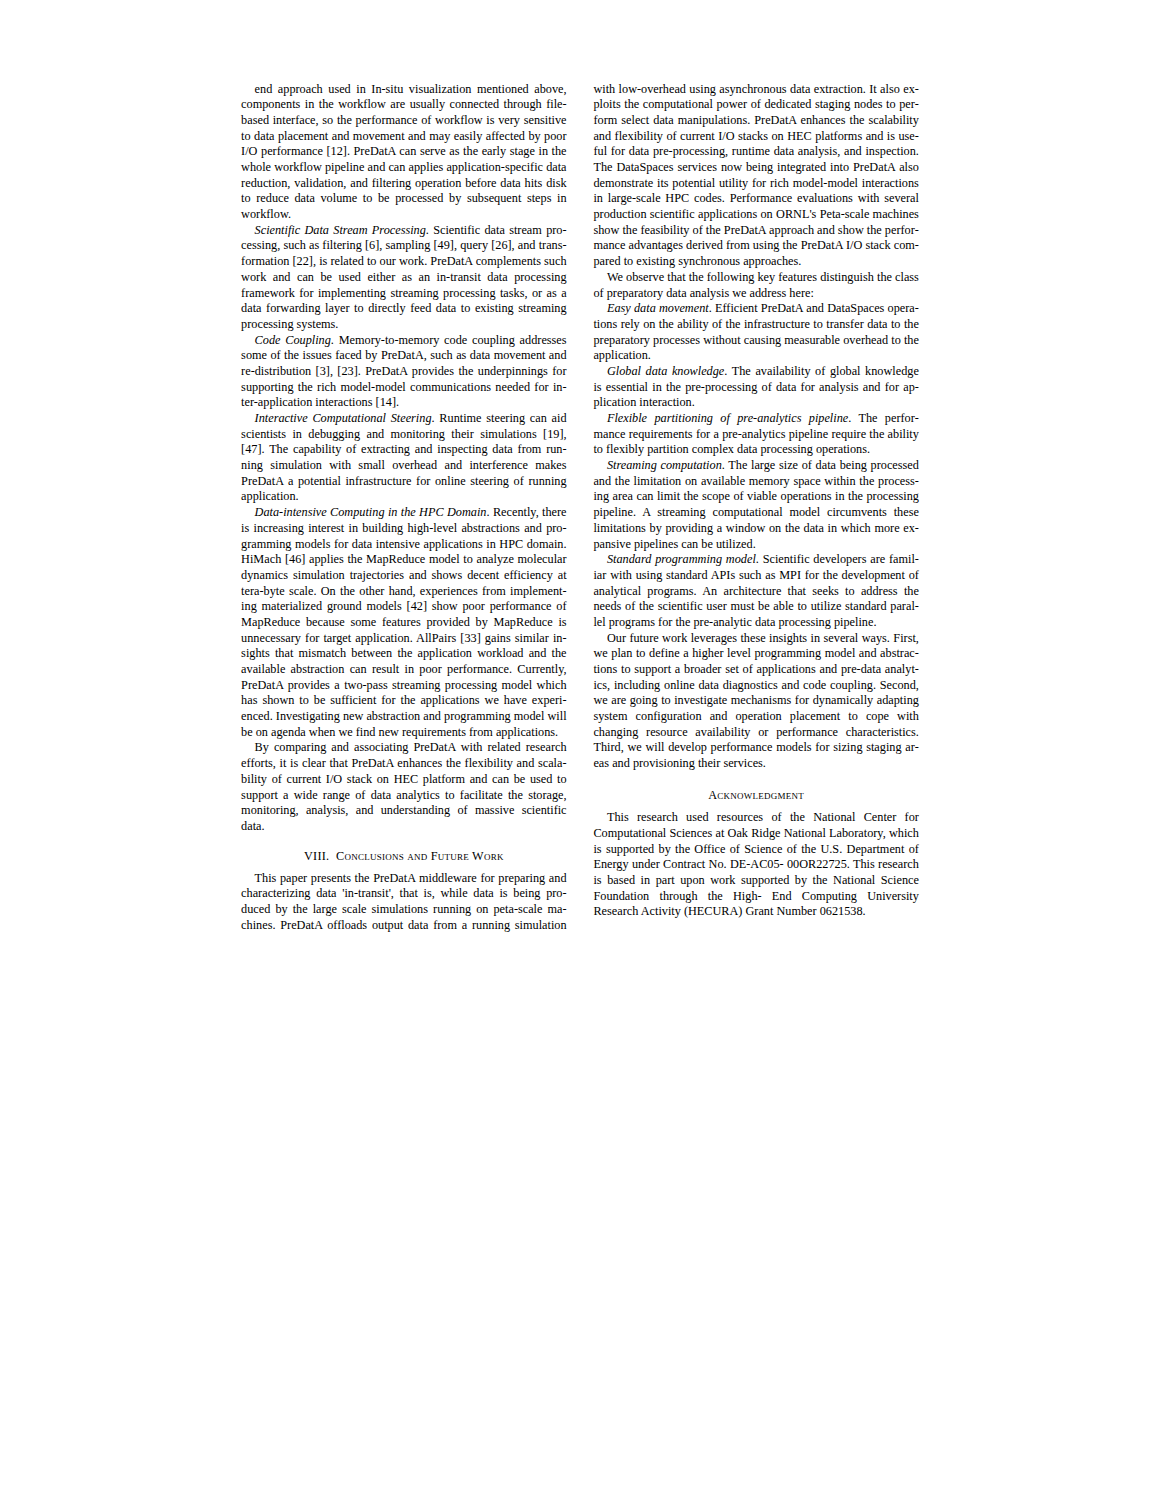end approach used in In-situ visualization mentioned above, components in the workflow are usually connected through file-based interface, so the performance of workflow is very sensitive to data placement and movement and may easily affected by poor I/O performance [12]. PreDatA can serve as the early stage in the whole workflow pipeline and can applies application-specific data reduction, validation, and filtering operation before data hits disk to reduce data volume to be processed by subsequent steps in workflow.
Scientific Data Stream Processing. Scientific data stream processing, such as filtering [6], sampling [49], query [26], and transformation [22], is related to our work. PreDatA complements such work and can be used either as an in-transit data processing framework for implementing streaming processing tasks, or as a data forwarding layer to directly feed data to existing streaming processing systems.
Code Coupling. Memory-to-memory code coupling addresses some of the issues faced by PreDatA, such as data movement and re-distribution [3], [23]. PreDatA provides the underpinnings for supporting the rich model-model communications needed for inter-application interactions [14].
Interactive Computational Steering. Runtime steering can aid scientists in debugging and monitoring their simulations [19], [47]. The capability of extracting and inspecting data from running simulation with small overhead and interference makes PreDatA a potential infrastructure for online steering of running application.
Data-intensive Computing in the HPC Domain. Recently, there is increasing interest in building high-level abstractions and programming models for data intensive applications in HPC domain. HiMach [46] applies the MapReduce model to analyze molecular dynamics simulation trajectories and shows decent efficiency at tera-byte scale. On the other hand, experiences from implementing materialized ground models [42] show poor performance of MapReduce because some features provided by MapReduce is unnecessary for target application. AllPairs [33] gains similar insights that mismatch between the application workload and the available abstraction can result in poor performance. Currently, PreDatA provides a two-pass streaming processing model which has shown to be sufficient for the applications we have experienced. Investigating new abstraction and programming model will be on agenda when we find new requirements from applications.
By comparing and associating PreDatA with related research efforts, it is clear that PreDatA enhances the flexibility and scalability of current I/O stack on HEC platform and can be used to support a wide range of data analytics to facilitate the storage, monitoring, analysis, and understanding of massive scientific data.
VIII. Conclusions and Future Work
This paper presents the PreDatA middleware for preparing and characterizing data 'in-transit', that is, while data is being produced by the large scale simulations running on peta-scale machines. PreDatA offloads output data from a running simulation with low-overhead using asynchronous data extraction. It also exploits the computational power of dedicated staging nodes to perform select data manipulations. PreDatA enhances the scalability and flexibility of current I/O stacks on HEC platforms and is useful for data pre-processing, runtime data analysis, and inspection. The DataSpaces services now being integrated into PreDatA also demonstrate its potential utility for rich model-model interactions in large-scale HPC codes. Performance evaluations with several production scientific applications on ORNL's Peta-scale machines show the feasibility of the PreDatA approach and show the performance advantages derived from using the PreDatA I/O stack compared to existing synchronous approaches.
We observe that the following key features distinguish the class of preparatory data analysis we address here:
Easy data movement. Efficient PreDatA and DataSpaces operations rely on the ability of the infrastructure to transfer data to the preparatory processes without causing measurable overhead to the application.
Global data knowledge. The availability of global knowledge is essential in the pre-processing of data for analysis and for application interaction.
Flexible partitioning of pre-analytics pipeline. The performance requirements for a pre-analytics pipeline require the ability to flexibly partition complex data processing operations.
Streaming computation. The large size of data being processed and the limitation on available memory space within the processing area can limit the scope of viable operations in the processing pipeline. A streaming computational model circumvents these limitations by providing a window on the data in which more expansive pipelines can be utilized.
Standard programming model. Scientific developers are familiar with using standard APIs such as MPI for the development of analytical programs. An architecture that seeks to address the needs of the scientific user must be able to utilize standard parallel programs for the pre-analytic data processing pipeline.
Our future work leverages these insights in several ways. First, we plan to define a higher level programming model and abstractions to support a broader set of applications and pre-data analytics, including online data diagnostics and code coupling. Second, we are going to investigate mechanisms for dynamically adapting system configuration and operation placement to cope with changing resource availability or performance characteristics. Third, we will develop performance models for sizing staging areas and provisioning their services.
Acknowledgment
This research used resources of the National Center for Computational Sciences at Oak Ridge National Laboratory, which is supported by the Office of Science of the U.S. Department of Energy under Contract No. DE-AC05- 00OR22725. This research is based in part upon work supported by the National Science Foundation through the High- End Computing University Research Activity (HECURA) Grant Number 0621538.